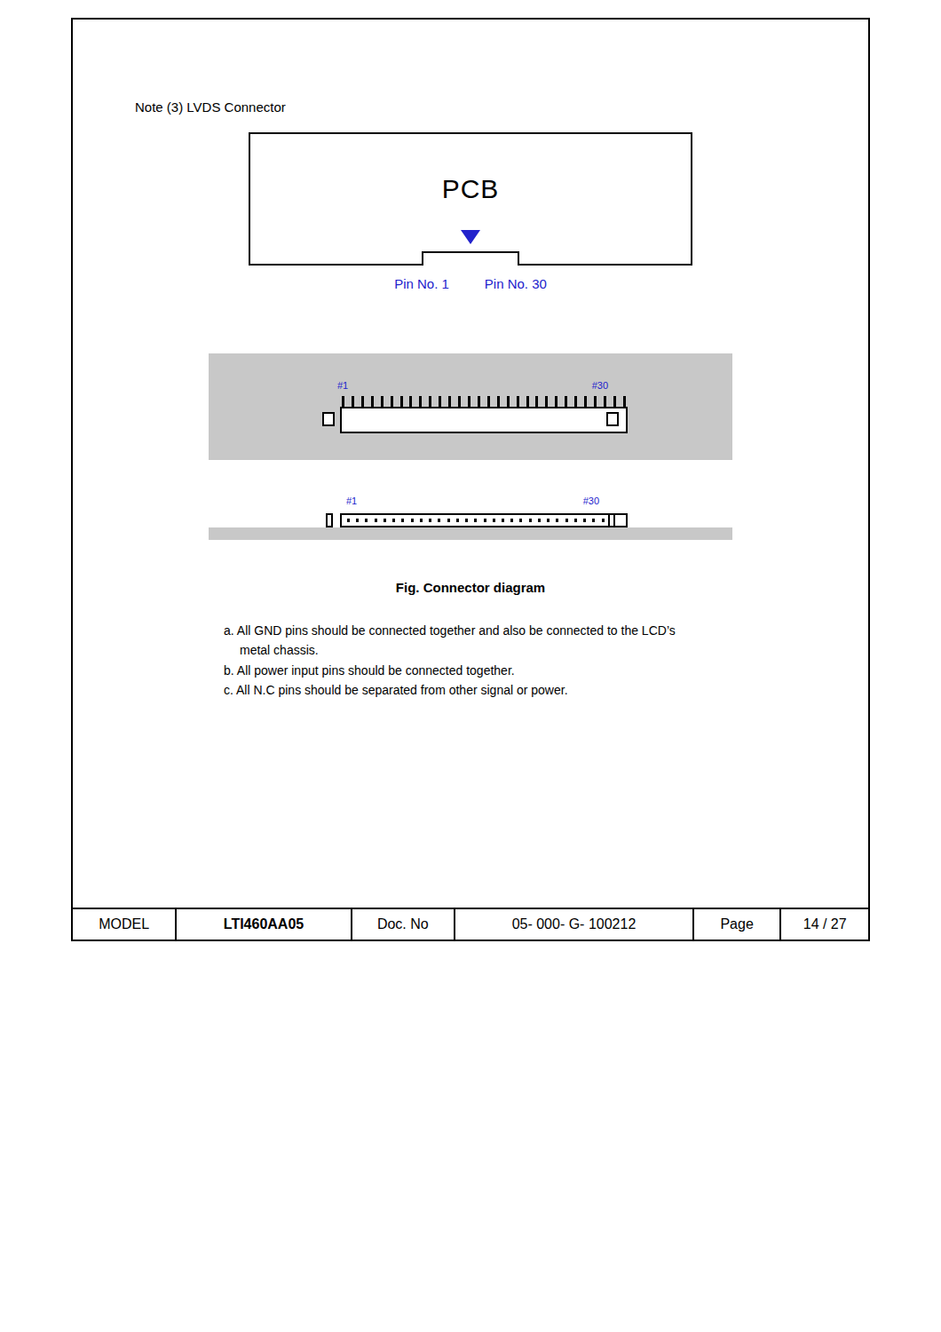Note (3) LVDS Connector
PCB
Pin No. 1 Pin No. 30
#1
#30
#1
#30
Fig. Connector diagram
a. All GND pins should be connected together and also be connected to the LCD’s
metal chassis.
b. All power input pins should be connected together.
c. All N.C pins should be separated from other signal or power.
| MODEL | LTI460AA05 | Doc. No | 05- 000- G- 100212 | Page | 14 / 27 |